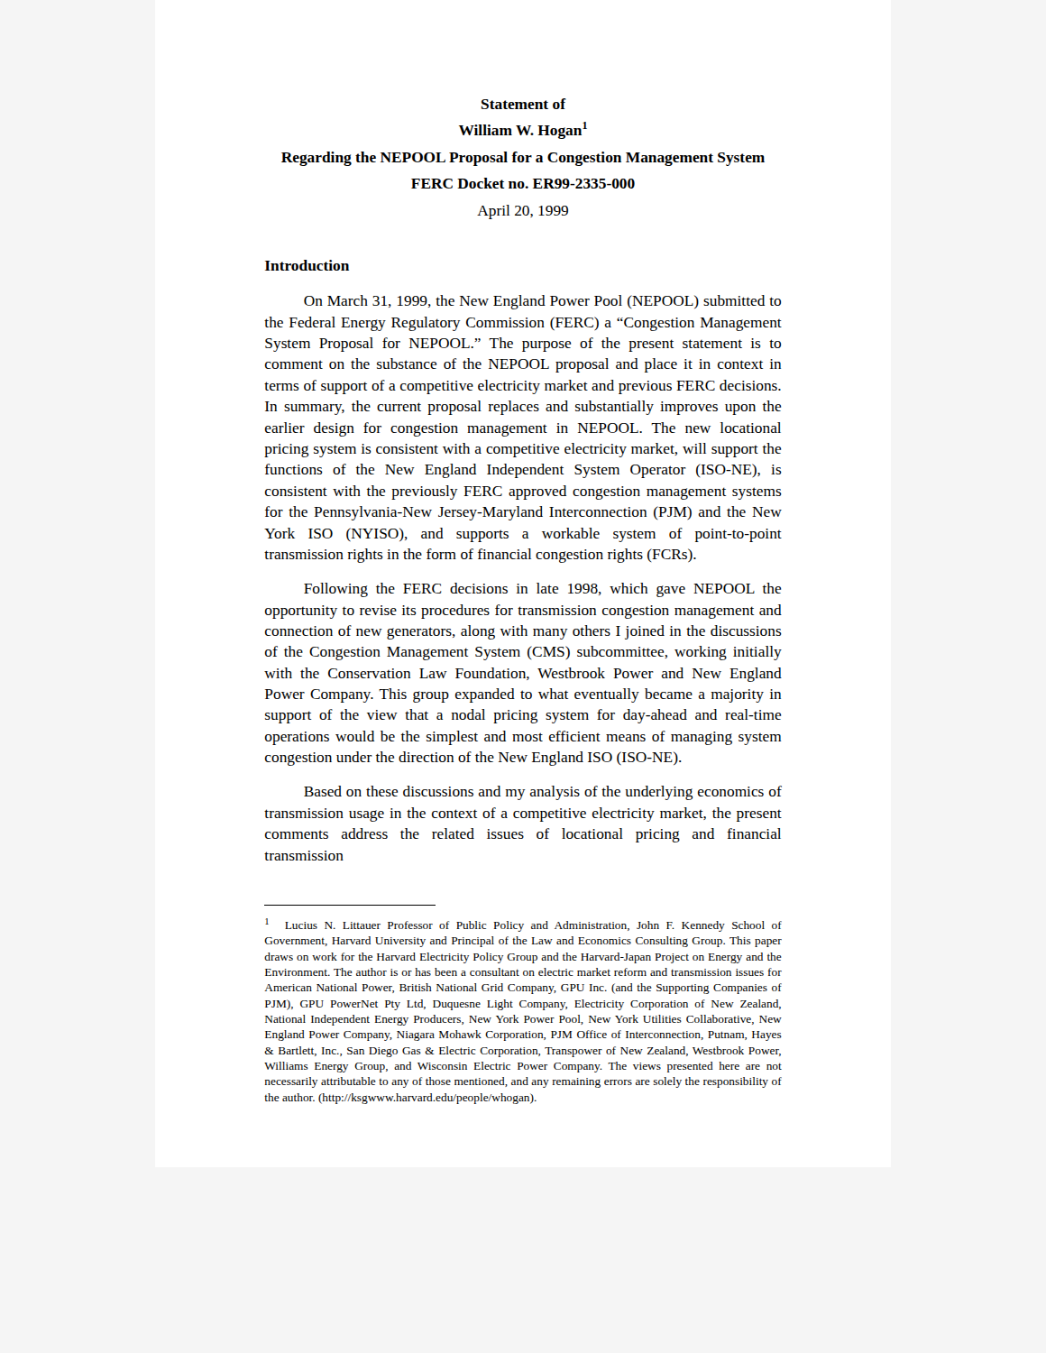Statement of
William W. Hogan1
Regarding the NEPOOL Proposal for a Congestion Management System
FERC Docket no. ER99-2335-000
April 20, 1999
Introduction
On March 31, 1999, the New England Power Pool (NEPOOL) submitted to the Federal Energy Regulatory Commission (FERC) a “Congestion Management System Proposal for NEPOOL.” The purpose of the present statement is to comment on the substance of the NEPOOL proposal and place it in context in terms of support of a competitive electricity market and previous FERC decisions. In summary, the current proposal replaces and substantially improves upon the earlier design for congestion management in NEPOOL. The new locational pricing system is consistent with a competitive electricity market, will support the functions of the New England Independent System Operator (ISO-NE), is consistent with the previously FERC approved congestion management systems for the Pennsylvania-New Jersey-Maryland Interconnection (PJM) and the New York ISO (NYISO), and supports a workable system of point-to-point transmission rights in the form of financial congestion rights (FCRs).
Following the FERC decisions in late 1998, which gave NEPOOL the opportunity to revise its procedures for transmission congestion management and connection of new generators, along with many others I joined in the discussions of the Congestion Management System (CMS) subcommittee, working initially with the Conservation Law Foundation, Westbrook Power and New England Power Company. This group expanded to what eventually became a majority in support of the view that a nodal pricing system for day-ahead and real-time operations would be the simplest and most efficient means of managing system congestion under the direction of the New England ISO (ISO-NE).
Based on these discussions and my analysis of the underlying economics of transmission usage in the context of a competitive electricity market, the present comments address the related issues of locational pricing and financial transmission
1 Lucius N. Littauer Professor of Public Policy and Administration, John F. Kennedy School of Government, Harvard University and Principal of the Law and Economics Consulting Group. This paper draws on work for the Harvard Electricity Policy Group and the Harvard-Japan Project on Energy and the Environment. The author is or has been a consultant on electric market reform and transmission issues for American National Power, British National Grid Company, GPU Inc. (and the Supporting Companies of PJM), GPU PowerNet Pty Ltd, Duquesne Light Company, Electricity Corporation of New Zealand, National Independent Energy Producers, New York Power Pool, New York Utilities Collaborative, New England Power Company, Niagara Mohawk Corporation, PJM Office of Interconnection, Putnam, Hayes & Bartlett, Inc., San Diego Gas & Electric Corporation, Transpower of New Zealand, Westbrook Power, Williams Energy Group, and Wisconsin Electric Power Company. The views presented here are not necessarily attributable to any of those mentioned, and any remaining errors are solely the responsibility of the author. (http://ksgwww.harvard.edu/people/whogan).